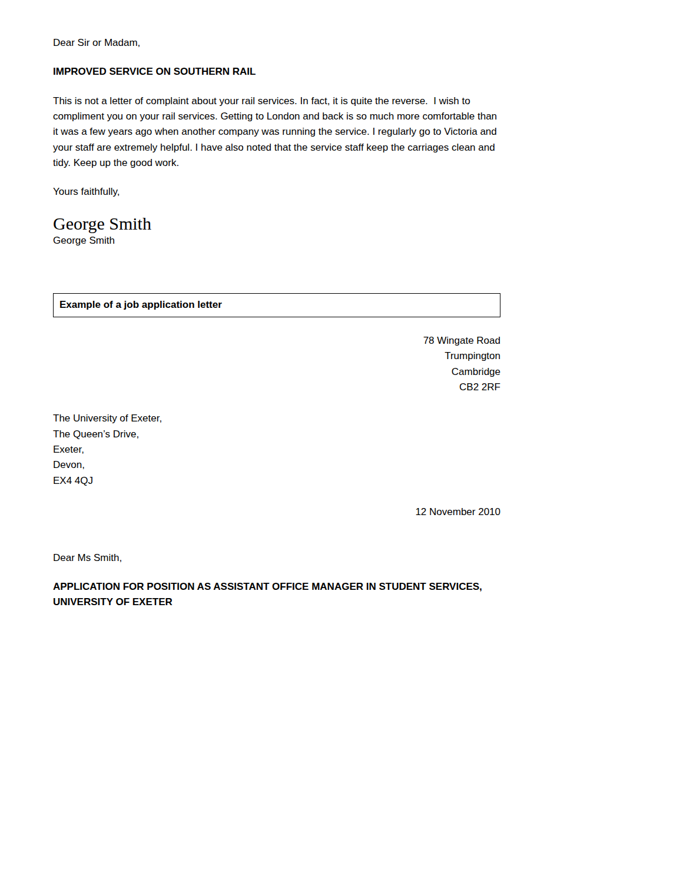Dear Sir or Madam,
IMPROVED SERVICE ON SOUTHERN RAIL
This is not a letter of complaint about your rail services. In fact, it is quite the reverse. I wish to compliment you on your rail services. Getting to London and back is so much more comfortable than it was a few years ago when another company was running the service. I regularly go to Victoria and your staff are extremely helpful. I have also noted that the service staff keep the carriages clean and tidy. Keep up the good work.
Yours faithfully,
George Smith
George Smith
Example of a job application letter
78 Wingate Road
Trumpington
Cambridge
CB2 2RF
The University of Exeter,
The Queen’s Drive,
Exeter,
Devon,
EX4 4QJ
12 November 2010
Dear Ms Smith,
APPLICATION FOR POSITION AS ASSISTANT OFFICE MANAGER IN STUDENT SERVICES, UNIVERSITY OF EXETER